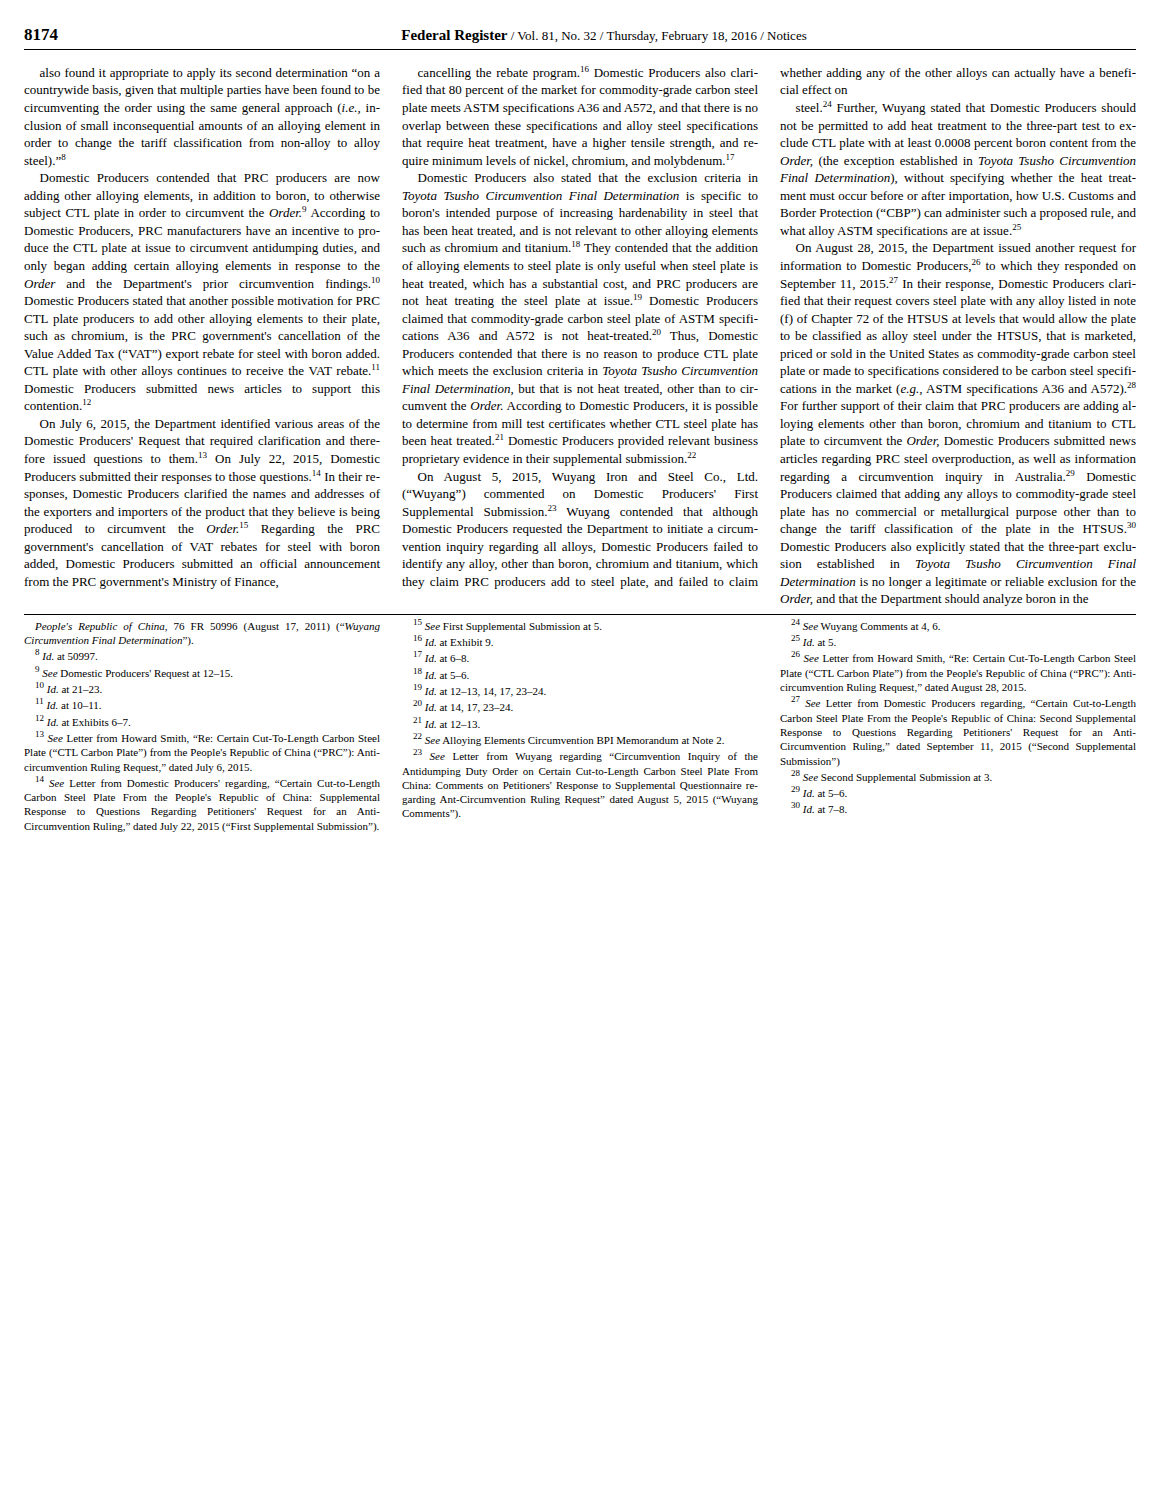8174
Federal Register / Vol. 81, No. 32 / Thursday, February 18, 2016 / Notices
also found it appropriate to apply its second determination “on a countrywide basis, given that multiple parties have been found to be circumventing the order using the same general approach (i.e., inclusion of small inconsequential amounts of an alloying element in order to change the tariff classification from non-alloy to alloy steel).”8
Domestic Producers contended that PRC producers are now adding other alloying elements, in addition to boron, to otherwise subject CTL plate in order to circumvent the Order.9 According to Domestic Producers, PRC manufacturers have an incentive to produce the CTL plate at issue to circumvent antidumping duties, and only began adding certain alloying elements in response to the Order and the Department's prior circumvention findings.10 Domestic Producers stated that another possible motivation for PRC CTL plate producers to add other alloying elements to their plate, such as chromium, is the PRC government's cancellation of the Value Added Tax (“VAT”) export rebate for steel with boron added. CTL plate with other alloys continues to receive the VAT rebate.11 Domestic Producers submitted news articles to support this contention.12
On July 6, 2015, the Department identified various areas of the Domestic Producers' Request that required clarification and therefore issued questions to them.13 On July 22, 2015, Domestic Producers submitted their responses to those questions.14 In their responses, Domestic Producers clarified the names and addresses of the exporters and importers of the product that they believe is being produced to circumvent the Order.15 Regarding the PRC government's cancellation of VAT rebates for steel with boron added, Domestic Producers submitted an official announcement from the PRC government's Ministry of Finance,
cancelling the rebate program.16 Domestic Producers also clarified that 80 percent of the market for commodity-grade carbon steel plate meets ASTM specifications A36 and A572, and that there is no overlap between these specifications and alloy steel specifications that require heat treatment, have a higher tensile strength, and require minimum levels of nickel, chromium, and molybdenum.17
Domestic Producers also stated that the exclusion criteria in Toyota Tsusho Circumvention Final Determination is specific to boron's intended purpose of increasing hardenability in steel that has been heat treated, and is not relevant to other alloying elements such as chromium and titanium.18 They contended that the addition of alloying elements to steel plate is only useful when steel plate is heat treated, which has a substantial cost, and PRC producers are not heat treating the steel plate at issue.19 Domestic Producers claimed that commodity-grade carbon steel plate of ASTM specifications A36 and A572 is not heat-treated.20 Thus, Domestic Producers contended that there is no reason to produce CTL plate which meets the exclusion criteria in Toyota Tsusho Circumvention Final Determination, but that is not heat treated, other than to circumvent the Order. According to Domestic Producers, it is possible to determine from mill test certificates whether CTL steel plate has been heat treated.21 Domestic Producers provided relevant business proprietary evidence in their supplemental submission.22
On August 5, 2015, Wuyang Iron and Steel Co., Ltd. (“Wuyang”) commented on Domestic Producers' First Supplemental Submission.23 Wuyang contended that although Domestic Producers requested the Department to initiate a circumvention inquiry regarding all alloys, Domestic Producers failed to identify any alloy, other than boron, chromium and titanium, which they claim PRC producers add to steel plate, and failed to claim whether adding any of the other alloys can actually have a beneficial effect on
steel.24 Further, Wuyang stated that Domestic Producers should not be permitted to add heat treatment to the three-part test to exclude CTL plate with at least 0.0008 percent boron content from the Order, (the exception established in Toyota Tsusho Circumvention Final Determination), without specifying whether the heat treatment must occur before or after importation, how U.S. Customs and Border Protection (“CBP”) can administer such a proposed rule, and what alloy ASTM specifications are at issue.25
On August 28, 2015, the Department issued another request for information to Domestic Producers,26 to which they responded on September 11, 2015.27 In their response, Domestic Producers clarified that their request covers steel plate with any alloy listed in note (f) of Chapter 72 of the HTSUS at levels that would allow the plate to be classified as alloy steel under the HTSUS, that is marketed, priced or sold in the United States as commodity-grade carbon steel plate or made to specifications considered to be carbon steel specifications in the market (e.g., ASTM specifications A36 and A572).28 For further support of their claim that PRC producers are adding alloying elements other than boron, chromium and titanium to CTL plate to circumvent the Order, Domestic Producers submitted news articles regarding PRC steel overproduction, as well as information regarding a circumvention inquiry in Australia.29 Domestic Producers claimed that adding any alloys to commodity-grade steel plate has no commercial or metallurgical purpose other than to change the tariff classification of the plate in the HTSUS.30 Domestic Producers also explicitly stated that the three-part exclusion established in Toyota Tsusho Circumvention Final Determination is no longer a legitimate or reliable exclusion for the Order, and that the Department should analyze boron in the
People's Republic of China, 76 FR 50996 (August 17, 2011) (“Wuyang Circumvention Final Determination”).
8 Id. at 50997.
9 See Domestic Producers' Request at 12–15.
10 Id. at 21–23.
11 Id. at 10–11.
12 Id. at Exhibits 6–7.
13 See Letter from Howard Smith, “Re: Certain Cut-To-Length Carbon Steel Plate (“CTL Carbon Plate”) from the People's Republic of China (“PRC”): Anti-circumvention Ruling Request,” dated July 6, 2015.
14 See Letter from Domestic Producers' regarding, “Certain Cut-to-Length Carbon Steel Plate From the People's Republic of China: Supplemental Response to Questions Regarding Petitioners' Request for an Anti-Circumvention Ruling,” dated July 22, 2015 (“First Supplemental Submission”).
15 See First Supplemental Submission at 5.
16 Id. at Exhibit 9.
17 Id. at 6–8.
18 Id. at 5–6.
19 Id. at 12–13, 14, 17, 23–24.
20 Id. at 14, 17, 23–24.
21 Id. at 12–13.
22 See Alloying Elements Circumvention BPI Memorandum at Note 2.
23 See Letter from Wuyang regarding “Circumvention Inquiry of the Antidumping Duty Order on Certain Cut-to-Length Carbon Steel Plate From China: Comments on Petitioners' Response to Supplemental Questionnaire regarding Ant-Circumvention Ruling Request” dated August 5, 2015 (“Wuyang Comments”).
24 See Wuyang Comments at 4, 6.
25 Id. at 5.
26 See Letter from Howard Smith, “Re: Certain Cut-To-Length Carbon Steel Plate (“CTL Carbon Plate”) from the People's Republic of China (“PRC”): Anti-circumvention Ruling Request,” dated August 28, 2015.
27 See Letter from Domestic Producers regarding, “Certain Cut-to-Length Carbon Steel Plate From the People's Republic of China: Second Supplemental Response to Questions Regarding Petitioners' Request for an Anti-Circumvention Ruling,” dated September 11, 2015 (“Second Supplemental Submission”)
28 See Second Supplemental Submission at 3.
29 Id. at 5–6.
30 Id. at 7–8.